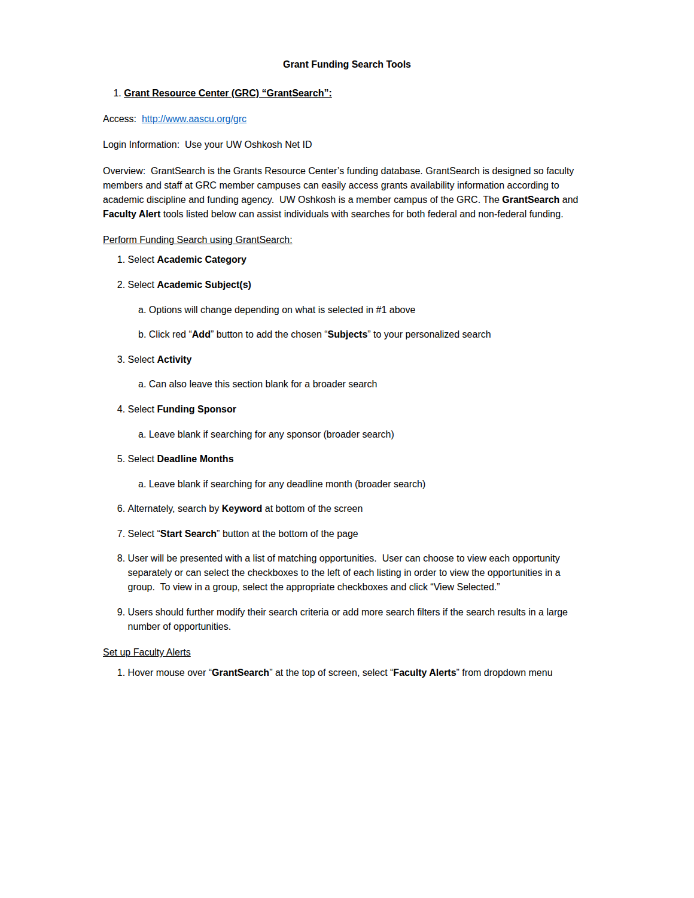Grant Funding Search Tools
Grant Resource Center (GRC) “GrantSearch”:
Access: http://www.aascu.org/grc
Login Information: Use your UW Oshkosh Net ID
Overview: GrantSearch is the Grants Resource Center’s funding database. GrantSearch is designed so faculty members and staff at GRC member campuses can easily access grants availability information according to academic discipline and funding agency. UW Oshkosh is a member campus of the GRC. The GrantSearch and Faculty Alert tools listed below can assist individuals with searches for both federal and non-federal funding.
Perform Funding Search using GrantSearch:
Select Academic Category
Select Academic Subject(s)
Options will change depending on what is selected in #1 above
Click red “Add” button to add the chosen “Subjects” to your personalized search
Select Activity
Can also leave this section blank for a broader search
Select Funding Sponsor
Leave blank if searching for any sponsor (broader search)
Select Deadline Months
Leave blank if searching for any deadline month (broader search)
Alternately, search by Keyword at bottom of the screen
Select “Start Search” button at the bottom of the page
User will be presented with a list of matching opportunities. User can choose to view each opportunity separately or can select the checkboxes to the left of each listing in order to view the opportunities in a group. To view in a group, select the appropriate checkboxes and click “View Selected.”
Users should further modify their search criteria or add more search filters if the search results in a large number of opportunities.
Set up Faculty Alerts
Hover mouse over “GrantSearch” at the top of screen, select “Faculty Alerts” from dropdown menu